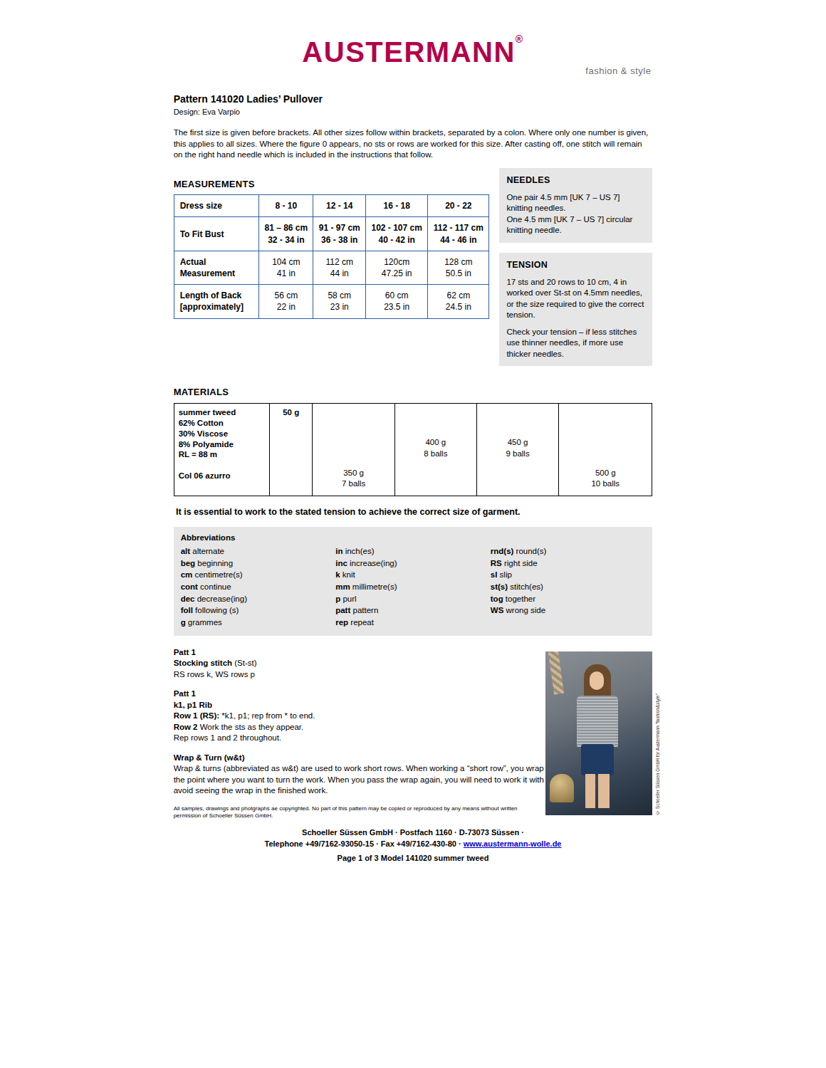AUSTERMANN®
fashion & style
Pattern 141020 Ladies’ Pullover
Design: Eva Varpio
The first size is given before brackets. All other sizes follow within brackets, separated by a colon. Where only one number is given, this applies to all sizes. Where the figure 0 appears, no sts or rows are worked for this size. After casting off, one stitch will remain on the right hand needle which is included in the instructions that follow.
MEASUREMENTS
| Dress size | 8 - 10 | 12 - 14 | 16 - 18 | 20 - 22 |
| To Fit Bust | 81 – 86 cm 32 - 34 in | 91 - 97 cm 36 - 38 in | 102 - 107 cm 40 - 42 in | 112 - 117 cm 44 - 46 in |
| Actual Measurement | 104 cm 41 in | 112 cm 44 in | 120cm 47.25 in | 128 cm 50.5 in |
| Length of Back [approximately] | 56 cm 22 in | 58 cm 23 in | 60 cm 23.5 in | 62 cm 24.5 in |
NEEDLES
One pair 4.5 mm [UK 7 – US 7] knitting needles.
One 4.5 mm [UK 7 – US 7] circular knitting needle.
TENSION
17 sts and 20 rows to 10 cm, 4 in worked over St-st on 4.5mm needles, or the size required to give the correct tension.
Check your tension – if less stitches use thinner needles, if more use thicker needles.
MATERIALS
| summer tweed 62% Cotton 30% Viscose 8% Polyamide RL = 88 m Col 06 azurro | 50 g | 350 g 7 balls | 400 g 8 balls | 450 g 9 balls | 500 g 10 balls |
It is essential to work to the stated tension to achieve the correct size of garment.
Abbreviations
alt alternate
beg beginning
cm centimetre(s)
cont continue
dec decrease(ing)
foll following (s)
g grammes
in inch(es)
inc increase(ing)
k knit
mm millimetre(s)
p purl
patt pattern
rep repeat
rnd(s) round(s)
RS right side
sl slip
st(s) stitch(es)
tog together
WS wrong side
Patt 1
Stocking stitch (St-st)
RS rows k, WS rows p
Patt 1
k1, p1 Rib
Row 1 (RS): *k1, p1; rep from * to end.
Row 2 Work the sts as they appear.
Rep rows 1 and 2 throughout.
Wrap & Turn (w&t)
Wrap & turns (abbreviated as w&t) are used to work short rows. When working a “short row”, you wrap the stitch to avoid a gap at the point where you want to turn the work. When you pass the wrap again, you will need to work it with the stitch it wraps in order to avoid seeing the wrap in the finished work.
© Schoeller Süssen GmbH for Austermann "fashion&style"
All samples, drawings and photgraphs ae copyrighted. No part of this pattern may be copied or reproduced by any means without written permission of Schoeller Süssen GmbH.
Schoeller Süssen GmbH · Postfach 1160 · D-73073 Süssen ·
Telephone +49/7162-93050-15 · Fax +49/7162-430-80 · www.austermann-wolle.de
Page 1 of 3 Model 141020 summer tweed